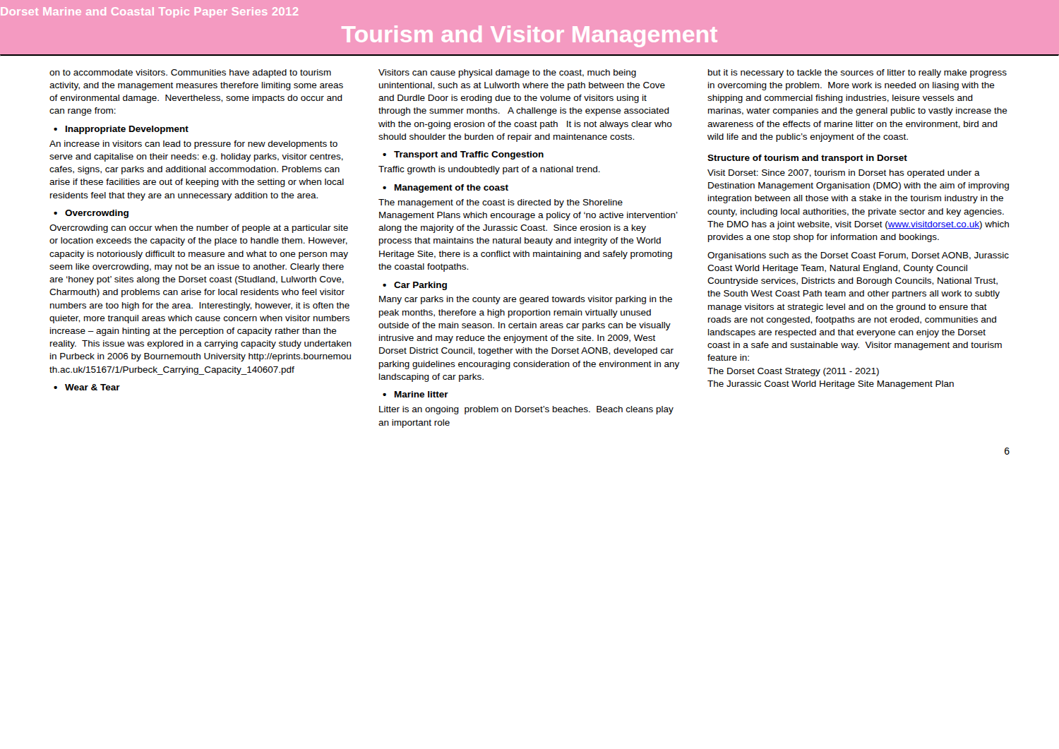Dorset Marine and Coastal Topic Paper Series 2012
Tourism and Visitor Management
on to accommodate visitors. Communities have adapted to tourism activity, and the management measures therefore limiting some areas of environmental damage. Nevertheless, some impacts do occur and can range from:
Inappropriate Development
An increase in visitors can lead to pressure for new developments to serve and capitalise on their needs: e.g. holiday parks, visitor centres, cafes, signs, car parks and additional accommodation. Problems can arise if these facilities are out of keeping with the setting or when local residents feel that they are an unnecessary addition to the area.
Overcrowding
Overcrowding can occur when the number of people at a particular site or location exceeds the capacity of the place to handle them. However, capacity is notoriously difficult to measure and what to one person may seem like overcrowding, may not be an issue to another. Clearly there are ‘honey pot’ sites along the Dorset coast (Studland, Lulworth Cove, Charmouth) and problems can arise for local residents who feel visitor numbers are too high for the area. Interestingly, however, it is often the quieter, more tranquil areas which cause concern when visitor numbers increase – again hinting at the perception of capacity rather than the reality. This issue was explored in a carrying capacity study undertaken in Purbeck in 2006 by Bournemouth University http://eprints.bournemouth.ac.uk/15167/1/Purbeck_Carrying_Capacity_140607.pdf
Wear & Tear
Visitors can cause physical damage to the coast, much being unintentional, such as at Lulworth where the path between the Cove and Durdle Door is eroding due to the volume of visitors using it through the summer months. A challenge is the expense associated with the on-going erosion of the coast path It is not always clear who should shoulder the burden of repair and maintenance costs.
Transport and Traffic Congestion
Traffic growth is undoubtedly part of a national trend.
Management of the coast
The management of the coast is directed by the Shoreline Management Plans which encourage a policy of ‘no active intervention’ along the majority of the Jurassic Coast. Since erosion is a key process that maintains the natural beauty and integrity of the World Heritage Site, there is a conflict with maintaining and safely promoting the coastal footpaths.
Car Parking
Many car parks in the county are geared towards visitor parking in the peak months, therefore a high proportion remain virtually unused outside of the main season. In certain areas car parks can be visually intrusive and may reduce the enjoyment of the site. In 2009, West Dorset District Council, together with the Dorset AONB, developed car parking guidelines encouraging consideration of the environment in any landscaping of car parks.
Marine litter
Litter is an ongoing problem on Dorset’s beaches. Beach cleans play an important role
but it is necessary to tackle the sources of litter to really make progress in overcoming the problem. More work is needed on liasing with the shipping and commercial fishing industries, leisure vessels and marinas, water companies and the general public to vastly increase the awareness of the effects of marine litter on the environment, bird and wild life and the public’s enjoyment of the coast.
Structure of tourism and transport in Dorset
Visit Dorset: Since 2007, tourism in Dorset has operated under a Destination Management Organisation (DMO) with the aim of improving integration between all those with a stake in the tourism industry in the county, including local authorities, the private sector and key agencies. The DMO has a joint website, visit Dorset (www.visitdorset.co.uk) which provides a one stop shop for information and bookings.
Organisations such as the Dorset Coast Forum, Dorset AONB, Jurassic Coast World Heritage Team, Natural England, County Council Countryside services, Districts and Borough Councils, National Trust, the South West Coast Path team and other partners all work to subtly manage visitors at strategic level and on the ground to ensure that roads are not congested, footpaths are not eroded, communities and landscapes are respected and that everyone can enjoy the Dorset coast in a safe and sustainable way. Visitor management and tourism feature in:
The Dorset Coast Strategy (2011 - 2021)
The Jurassic Coast World Heritage Site Management Plan
6